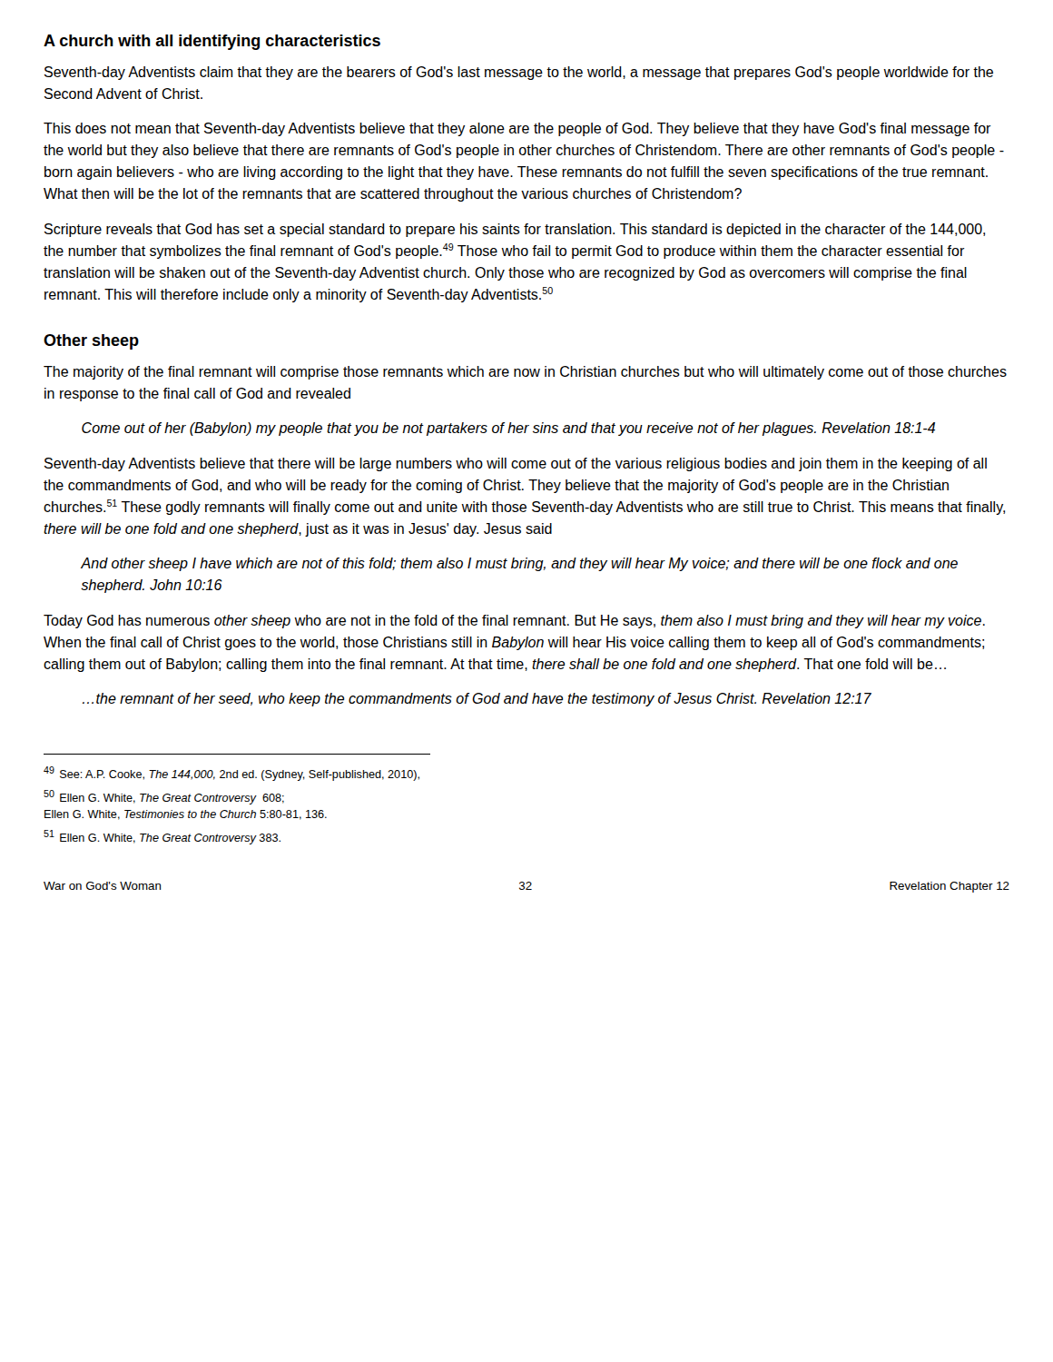A church with all identifying characteristics
Seventh-day Adventists claim that they are the bearers of God's last message to the world, a message that prepares God's people worldwide for the Second Advent of Christ.
This does not mean that Seventh-day Adventists believe that they alone are the people of God. They believe that they have God's final message for the world but they also believe that there are remnants of God's people in other churches of Christendom. There are other remnants of God's people - born again believers - who are living according to the light that they have. These remnants do not fulfill the seven specifications of the true remnant. What then will be the lot of the remnants that are scattered throughout the various churches of Christendom?
Scripture reveals that God has set a special standard to prepare his saints for translation. This standard is depicted in the character of the 144,000, the number that symbolizes the final remnant of God's people.49 Those who fail to permit God to produce within them the character essential for translation will be shaken out of the Seventh-day Adventist church. Only those who are recognized by God as overcomers will comprise the final remnant. This will therefore include only a minority of Seventh-day Adventists.50
Other sheep
The majority of the final remnant will comprise those remnants which are now in Christian churches but who will ultimately come out of those churches in response to the final call of God and revealed
Come out of her (Babylon) my people that you be not partakers of her sins and that you receive not of her plagues. Revelation 18:1-4
Seventh-day Adventists believe that there will be large numbers who will come out of the various religious bodies and join them in the keeping of all the commandments of God, and who will be ready for the coming of Christ. They believe that the majority of God's people are in the Christian churches.51 These godly remnants will finally come out and unite with those Seventh-day Adventists who are still true to Christ. This means that finally, there will be one fold and one shepherd, just as it was in Jesus' day. Jesus said
And other sheep I have which are not of this fold; them also I must bring, and they will hear My voice; and there will be one flock and one shepherd. John 10:16
Today God has numerous other sheep who are not in the fold of the final remnant. But He says, them also I must bring and they will hear my voice. When the final call of Christ goes to the world, those Christians still in Babylon will hear His voice calling them to keep all of God's commandments; calling them out of Babylon; calling them into the final remnant. At that time, there shall be one fold and one shepherd. That one fold will be…
…the remnant of her seed, who keep the commandments of God and have the testimony of Jesus Christ. Revelation 12:17
49 See: A.P. Cooke, The 144,000, 2nd ed. (Sydney, Self-published, 2010),
50 Ellen G. White, The Great Controversy 608;
Ellen G. White, Testimonies to the Church 5:80-81, 136.
51 Ellen G. White, The Great Controversy 383.
War on God's Woman 32 Revelation Chapter 12